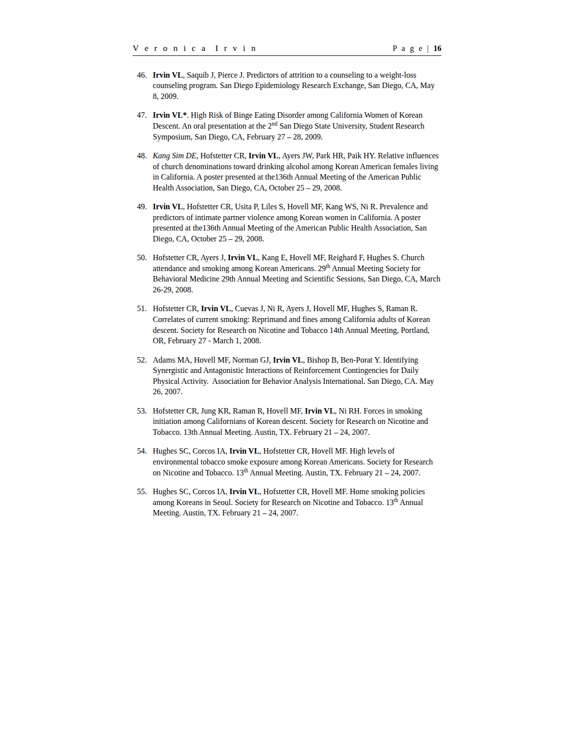V e r o n i c a I r v i n
P a g e | 16
46. Irvin VL, Saquib J, Pierce J. Predictors of attrition to a counseling to a weight-loss counseling program. San Diego Epidemiology Research Exchange, San Diego, CA, May 8, 2009.
47. Irvin VL*. High Risk of Binge Eating Disorder among California Women of Korean Descent. An oral presentation at the 2nd San Diego State University, Student Research Symposium, San Diego, CA, February 27 – 28, 2009.
48. Kang Sim DE, Hofstetter CR, Irvin VL, Ayers JW, Park HR, Paik HY. Relative influences of church denominations toward drinking alcohol among Korean American females living in California. A poster presented at the136th Annual Meeting of the American Public Health Association, San Diego, CA, October 25 – 29, 2008.
49. Irvin VL, Hofstetter CR, Usita P, Liles S, Hovell MF, Kang WS, Ni R. Prevalence and predictors of intimate partner violence among Korean women in California. A poster presented at the136th Annual Meeting of the American Public Health Association, San Diego, CA, October 25 – 29, 2008.
50. Hofstetter CR, Ayers J, Irvin VL, Kang E, Hovell MF, Reighard F, Hughes S. Church attendance and smoking among Korean Americans. 29th Annual Meeting Society for Behavioral Medicine 29th Annual Meeting and Scientific Sessions, San Diego, CA, March 26-29, 2008.
51. Hofstetter CR, Irvin VL, Cuevas J, Ni R, Ayers J, Hovell MF, Hughes S, Raman R. Correlates of current smoking: Reprimand and fines among California adults of Korean descent. Society for Research on Nicotine and Tobacco 14th Annual Meeting, Portland, OR, February 27 - March 1, 2008.
52. Adams MA, Hovell MF, Norman GJ, Irvin VL, Bishop B, Ben-Porat Y. Identifying Synergistic and Antagonistic Interactions of Reinforcement Contingencies for Daily Physical Activity. Association for Behavior Analysis International. San Diego, CA. May 26, 2007.
53. Hofstetter CR, Jung KR, Raman R, Hovell MF, Irvin VL, Ni RH. Forces in smoking initiation among Californians of Korean descent. Society for Research on Nicotine and Tobacco. 13th Annual Meeting. Austin, TX. February 21 – 24, 2007.
54. Hughes SC, Corcos IA, Irvin VL, Hofstetter CR, Hovell MF. High levels of environmental tobacco smoke exposure among Korean Americans. Society for Research on Nicotine and Tobacco. 13th Annual Meeting. Austin, TX. February 21 – 24, 2007.
55. Hughes SC, Corcos IA, Irvin VL, Hofstetter CR, Hovell MF. Home smoking policies among Koreans in Seoul. Society for Research on Nicotine and Tobacco. 13th Annual Meeting. Austin, TX. February 21 – 24, 2007.